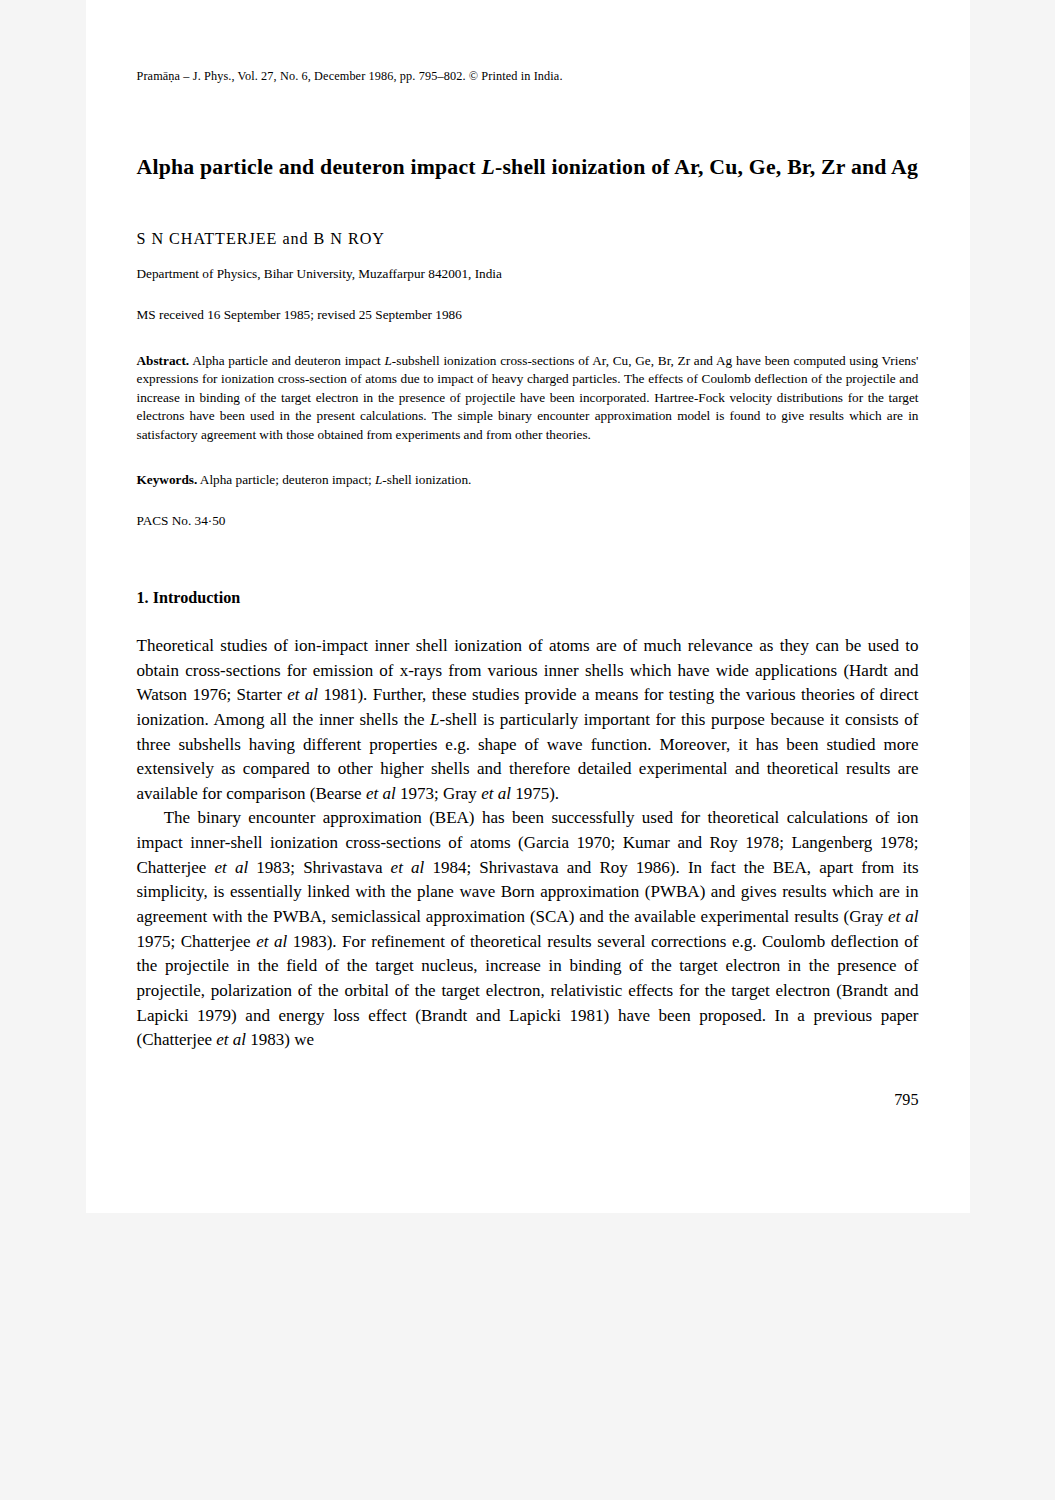Pramāṇa – J. Phys., Vol. 27, No. 6, December 1986, pp. 795–802. © Printed in India.
Alpha particle and deuteron impact L-shell ionization of Ar, Cu, Ge, Br, Zr and Ag
S N CHATTERJEE and B N ROY
Department of Physics, Bihar University, Muzaffarpur 842001, India
MS received 16 September 1985; revised 25 September 1986
Abstract. Alpha particle and deuteron impact L-subshell ionization cross-sections of Ar, Cu, Ge, Br, Zr and Ag have been computed using Vriens' expressions for ionization cross-section of atoms due to impact of heavy charged particles. The effects of Coulomb deflection of the projectile and increase in binding of the target electron in the presence of projectile have been incorporated. Hartree-Fock velocity distributions for the target electrons have been used in the present calculations. The simple binary encounter approximation model is found to give results which are in satisfactory agreement with those obtained from experiments and from other theories.
Keywords. Alpha particle; deuteron impact; L-shell ionization.
PACS No. 34·50
1. Introduction
Theoretical studies of ion-impact inner shell ionization of atoms are of much relevance as they can be used to obtain cross-sections for emission of x-rays from various inner shells which have wide applications (Hardt and Watson 1976; Starter et al 1981). Further, these studies provide a means for testing the various theories of direct ionization. Among all the inner shells the L-shell is particularly important for this purpose because it consists of three subshells having different properties e.g. shape of wave function. Moreover, it has been studied more extensively as compared to other higher shells and therefore detailed experimental and theoretical results are available for comparison (Bearse et al 1973; Gray et al 1975).
The binary encounter approximation (BEA) has been successfully used for theoretical calculations of ion impact inner-shell ionization cross-sections of atoms (Garcia 1970; Kumar and Roy 1978; Langenberg 1978; Chatterjee et al 1983; Shrivastava et al 1984; Shrivastava and Roy 1986). In fact the BEA, apart from its simplicity, is essentially linked with the plane wave Born approximation (PWBA) and gives results which are in agreement with the PWBA, semiclassical approximation (SCA) and the available experimental results (Gray et al 1975; Chatterjee et al 1983). For refinement of theoretical results several corrections e.g. Coulomb deflection of the projectile in the field of the target nucleus, increase in binding of the target electron in the presence of projectile, polarization of the orbital of the target electron, relativistic effects for the target electron (Brandt and Lapicki 1979) and energy loss effect (Brandt and Lapicki 1981) have been proposed. In a previous paper (Chatterjee et al 1983) we
795